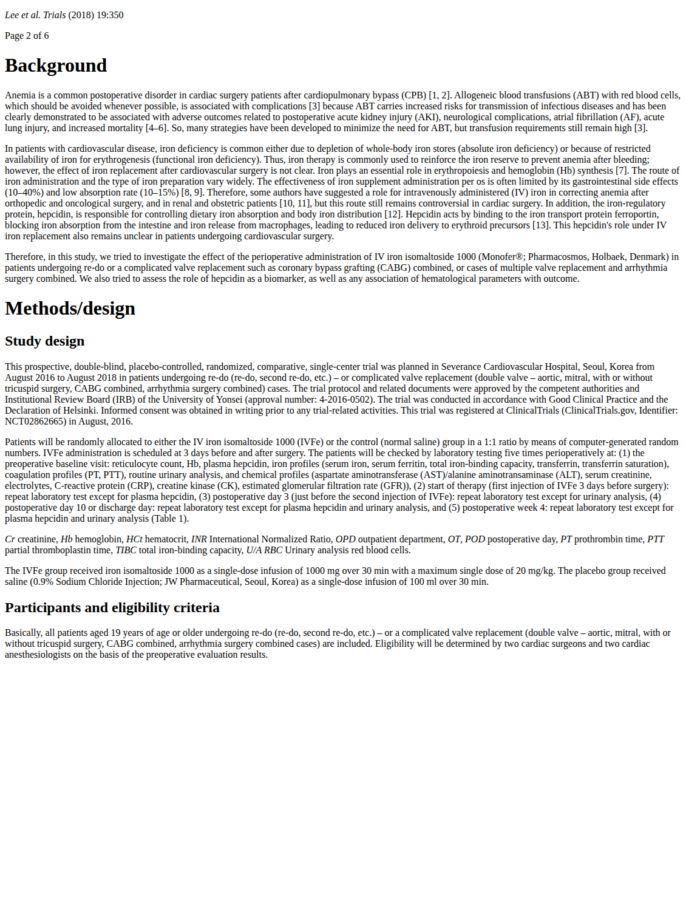Lee et al. Trials (2018) 19:350
Page 2 of 6
Background
Anemia is a common postoperative disorder in cardiac surgery patients after cardiopulmonary bypass (CPB) [1, 2]. Allogeneic blood transfusions (ABT) with red blood cells, which should be avoided whenever possible, is associated with complications [3] because ABT carries increased risks for transmission of infectious diseases and has been clearly demonstrated to be associated with adverse outcomes related to postoperative acute kidney injury (AKI), neurological complications, atrial fibrillation (AF), acute lung injury, and increased mortality [4–6]. So, many strategies have been developed to minimize the need for ABT, but transfusion requirements still remain high [3].
In patients with cardiovascular disease, iron deficiency is common either due to depletion of whole-body iron stores (absolute iron deficiency) or because of restricted availability of iron for erythrogenesis (functional iron deficiency). Thus, iron therapy is commonly used to reinforce the iron reserve to prevent anemia after bleeding; however, the effect of iron replacement after cardiovascular surgery is not clear. Iron plays an essential role in erythropoiesis and hemoglobin (Hb) synthesis [7]. The route of iron administration and the type of iron preparation vary widely. The effectiveness of iron supplement administration per os is often limited by its gastrointestinal side effects (10–40%) and low absorption rate (10–15%) [8, 9]. Therefore, some authors have suggested a role for intravenously administered (IV) iron in correcting anemia after orthopedic and oncological surgery, and in renal and obstetric patients [10, 11], but this route still remains controversial in cardiac surgery. In addition, the iron-regulatory protein, hepcidin, is responsible for controlling dietary iron absorption and body iron distribution [12]. Hepcidin acts by binding to the iron transport protein ferroportin, blocking iron absorption from the intestine and iron release from macrophages, leading to reduced iron delivery to erythroid precursors [13]. This hepcidin's role under IV iron replacement also remains unclear in patients undergoing cardiovascular surgery.
Therefore, in this study, we tried to investigate the effect of the perioperative administration of IV iron isomaltoside 1000 (Monofer®; Pharmacosmos, Holbaek, Denmark) in patients undergoing re-do or a complicated valve replacement such as coronary bypass grafting (CABG) combined, or cases of multiple valve replacement and arrhythmia surgery combined. We also tried to assess the role of hepcidin as a biomarker, as well as any association of hematological parameters with outcome.
Methods/design
Study design
This prospective, double-blind, placebo-controlled, randomized, comparative, single-center trial was planned in Severance Cardiovascular Hospital, Seoul, Korea from August 2016 to August 2018 in patients undergoing re-do (re-do, second re-do, etc.) – or complicated valve replacement (double valve – aortic, mitral, with or without tricuspid surgery, CABG combined, arrhythmia surgery combined) cases. The trial protocol and related documents were approved by the competent authorities and Institutional Review Board (IRB) of the University of Yonsei (approval number: 4-2016-0502). The trial was conducted in accordance with Good Clinical Practice and the Declaration of Helsinki. Informed consent was obtained in writing prior to any trial-related activities. This trial was registered at ClinicalTrials (ClinicalTrials.gov, Identifier: NCT02862665) in August, 2016.
Patients will be randomly allocated to either the IV iron isomaltoside 1000 (IVFe) or the control (normal saline) group in a 1:1 ratio by means of computer-generated random numbers. IVFe administration is scheduled at 3 days before and after surgery. The patients will be checked by laboratory testing five times perioperatively at: (1) the preoperative baseline visit: reticulocyte count, Hb, plasma hepcidin, iron profiles (serum iron, serum ferritin, total iron-binding capacity, transferrin, transferrin saturation), coagulation profiles (PT, PTT), routine urinary analysis, and chemical profiles (aspartate aminotransferase (AST)/alanine aminotransaminase (ALT), serum creatinine, electrolytes, C-reactive protein (CRP), creatine kinase (CK), estimated glomerular filtration rate (GFR)), (2) start of therapy (first injection of IVFe 3 days before surgery): repeat laboratory test except for plasma hepcidin, (3) postoperative day 3 (just before the second injection of IVFe): repeat laboratory test except for urinary analysis, (4) postoperative day 10 or discharge day: repeat laboratory test except for plasma hepcidin and urinary analysis, and (5) postoperative week 4: repeat laboratory test except for plasma hepcidin and urinary analysis (Table 1).
Cr creatinine, Hb hemoglobin, HCt hematocrit, INR International Normalized Ratio, OPD outpatient department, OT, POD postoperative day, PT prothrombin time, PTT partial thromboplastin time, TIBC total iron-binding capacity, U/A RBC Urinary analysis red blood cells.
The IVFe group received iron isomaltoside 1000 as a single-dose infusion of 1000 mg over 30 min with a maximum single dose of 20 mg/kg. The placebo group received saline (0.9% Sodium Chloride Injection; JW Pharmaceutical, Seoul, Korea) as a single-dose infusion of 100 ml over 30 min.
Participants and eligibility criteria
Basically, all patients aged 19 years of age or older undergoing re-do (re-do, second re-do, etc.) – or a complicated valve replacement (double valve – aortic, mitral, with or without tricuspid surgery, CABG combined, arrhythmia surgery combined cases) are included. Eligibility will be determined by two cardiac surgeons and two cardiac anesthesiologists on the basis of the preoperative evaluation results.